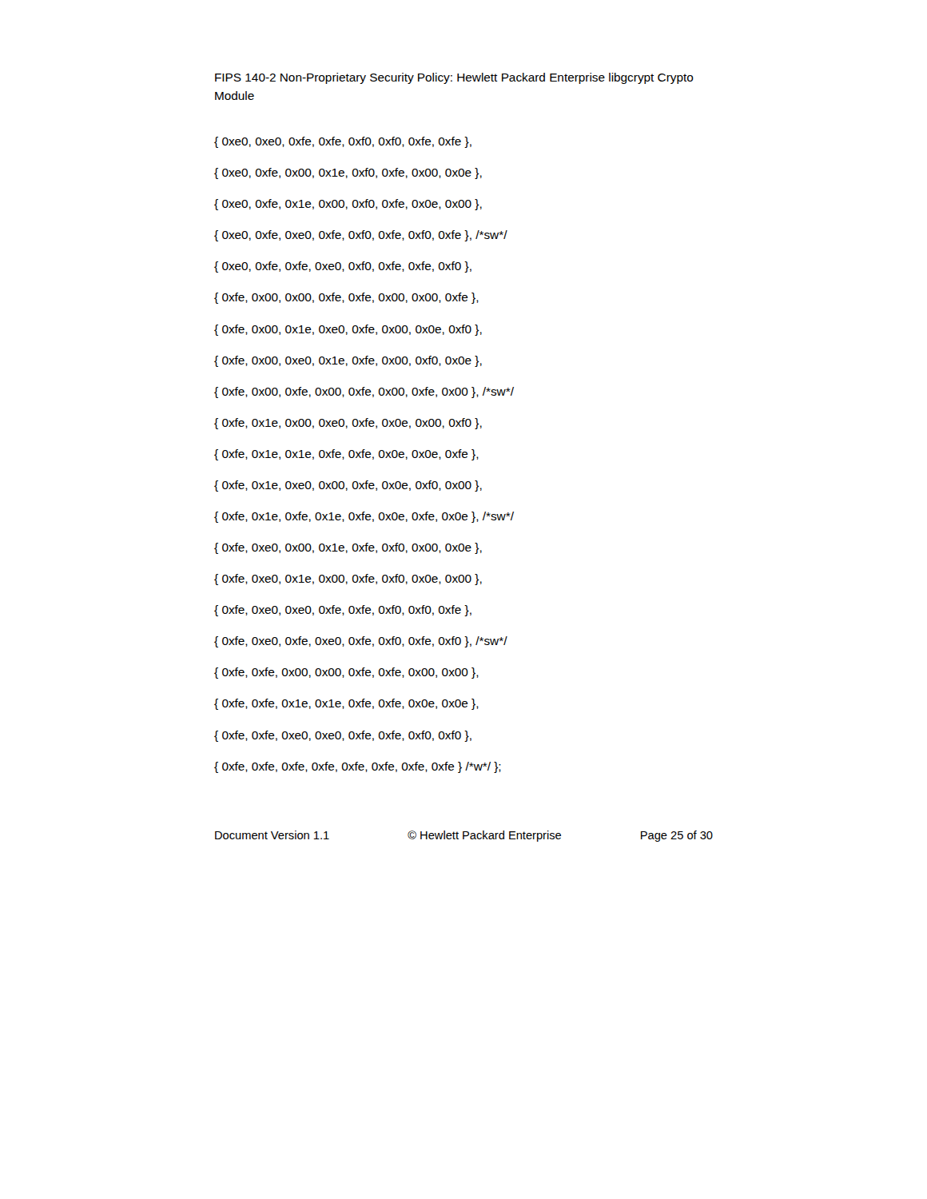FIPS 140-2 Non-Proprietary Security Policy: Hewlett Packard Enterprise libgcrypt Crypto Module
{ 0xe0, 0xe0, 0xfe, 0xfe, 0xf0, 0xf0, 0xfe, 0xfe },
{ 0xe0, 0xfe, 0x00, 0x1e, 0xf0, 0xfe, 0x00, 0x0e },
{ 0xe0, 0xfe, 0x1e, 0x00, 0xf0, 0xfe, 0x0e, 0x00 },
{ 0xe0, 0xfe, 0xe0, 0xfe, 0xf0, 0xfe, 0xf0, 0xfe }, /*sw*/
{ 0xe0, 0xfe, 0xfe, 0xe0, 0xf0, 0xfe, 0xfe, 0xf0 },
{ 0xfe, 0x00, 0x00, 0xfe, 0xfe, 0x00, 0x00, 0xfe },
{ 0xfe, 0x00, 0x1e, 0xe0, 0xfe, 0x00, 0x0e, 0xf0 },
{ 0xfe, 0x00, 0xe0, 0x1e, 0xfe, 0x00, 0xf0, 0x0e },
{ 0xfe, 0x00, 0xfe, 0x00, 0xfe, 0x00, 0xfe, 0x00 }, /*sw*/
{ 0xfe, 0x1e, 0x00, 0xe0, 0xfe, 0x0e, 0x00, 0xf0 },
{ 0xfe, 0x1e, 0x1e, 0xfe, 0xfe, 0x0e, 0x0e, 0xfe },
{ 0xfe, 0x1e, 0xe0, 0x00, 0xfe, 0x0e, 0xf0, 0x00 },
{ 0xfe, 0x1e, 0xfe, 0x1e, 0xfe, 0x0e, 0xfe, 0x0e }, /*sw*/
{ 0xfe, 0xe0, 0x00, 0x1e, 0xfe, 0xf0, 0x00, 0x0e },
{ 0xfe, 0xe0, 0x1e, 0x00, 0xfe, 0xf0, 0x0e, 0x00 },
{ 0xfe, 0xe0, 0xe0, 0xfe, 0xfe, 0xf0, 0xf0, 0xfe },
{ 0xfe, 0xe0, 0xfe, 0xe0, 0xfe, 0xf0, 0xfe, 0xf0 }, /*sw*/
{ 0xfe, 0xfe, 0x00, 0x00, 0xfe, 0xfe, 0x00, 0x00 },
{ 0xfe, 0xfe, 0x1e, 0x1e, 0xfe, 0xfe, 0x0e, 0x0e },
{ 0xfe, 0xfe, 0xe0, 0xe0, 0xfe, 0xfe, 0xf0, 0xf0 },
{ 0xfe, 0xfe, 0xfe, 0xfe, 0xfe, 0xfe, 0xfe, 0xfe } /*w*/ };
Document Version 1.1
© Hewlett Packard Enterprise
Page 25 of 30